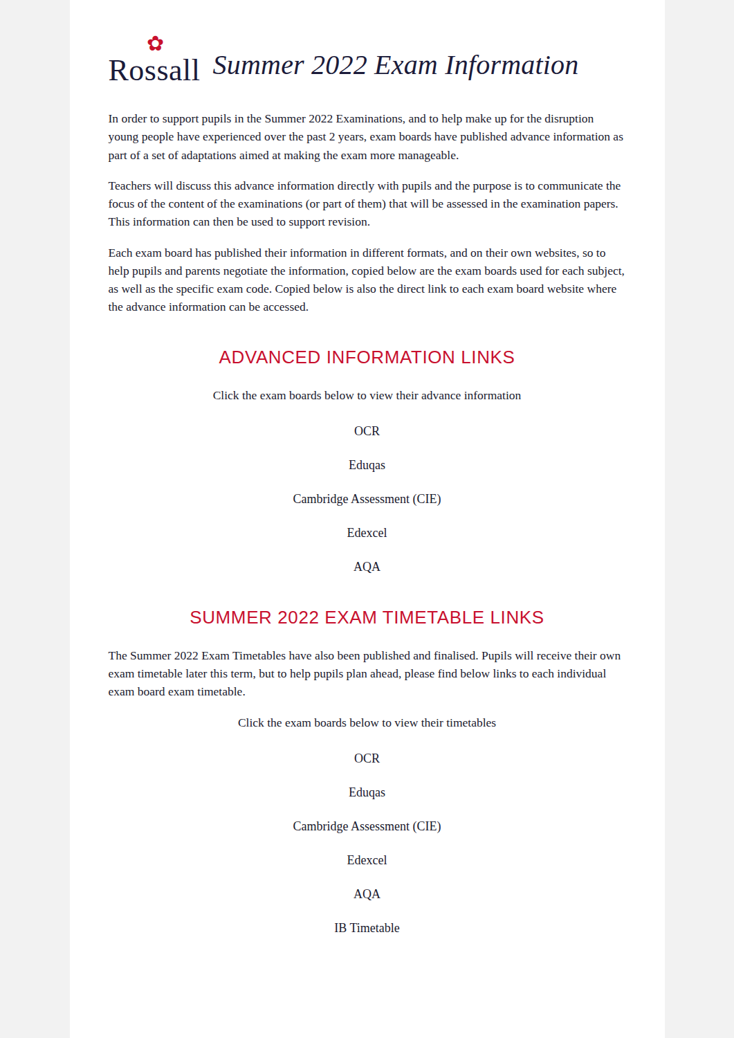✿ Rossall
Summer 2022 Exam Information
In order to support pupils in the Summer 2022 Examinations, and to help make up for the disruption young people have experienced over the past 2 years, exam boards have published advance information as part of a set of adaptations aimed at making the exam more manageable.
Teachers will discuss this advance information directly with pupils and the purpose is to communicate the focus of the content of the examinations (or part of them) that will be assessed in the examination papers. This information can then be used to support revision.
Each exam board has published their information in different formats, and on their own websites, so to help pupils and parents negotiate the information, copied below are the exam boards used for each subject, as well as the specific exam code. Copied below is also the direct link to each exam board website where the advance information can be accessed.
ADVANCED INFORMATION LINKS
Click the exam boards below to view their advance information
OCR
Eduqas
Cambridge Assessment (CIE)
Edexcel
AQA
SUMMER 2022 EXAM TIMETABLE LINKS
The Summer 2022 Exam Timetables have also been published and finalised. Pupils will receive their own exam timetable later this term, but to help pupils plan ahead, please find below links to each individual exam board exam timetable.
Click the exam boards below to view their timetables
OCR
Eduqas
Cambridge Assessment (CIE)
Edexcel
AQA
IB Timetable